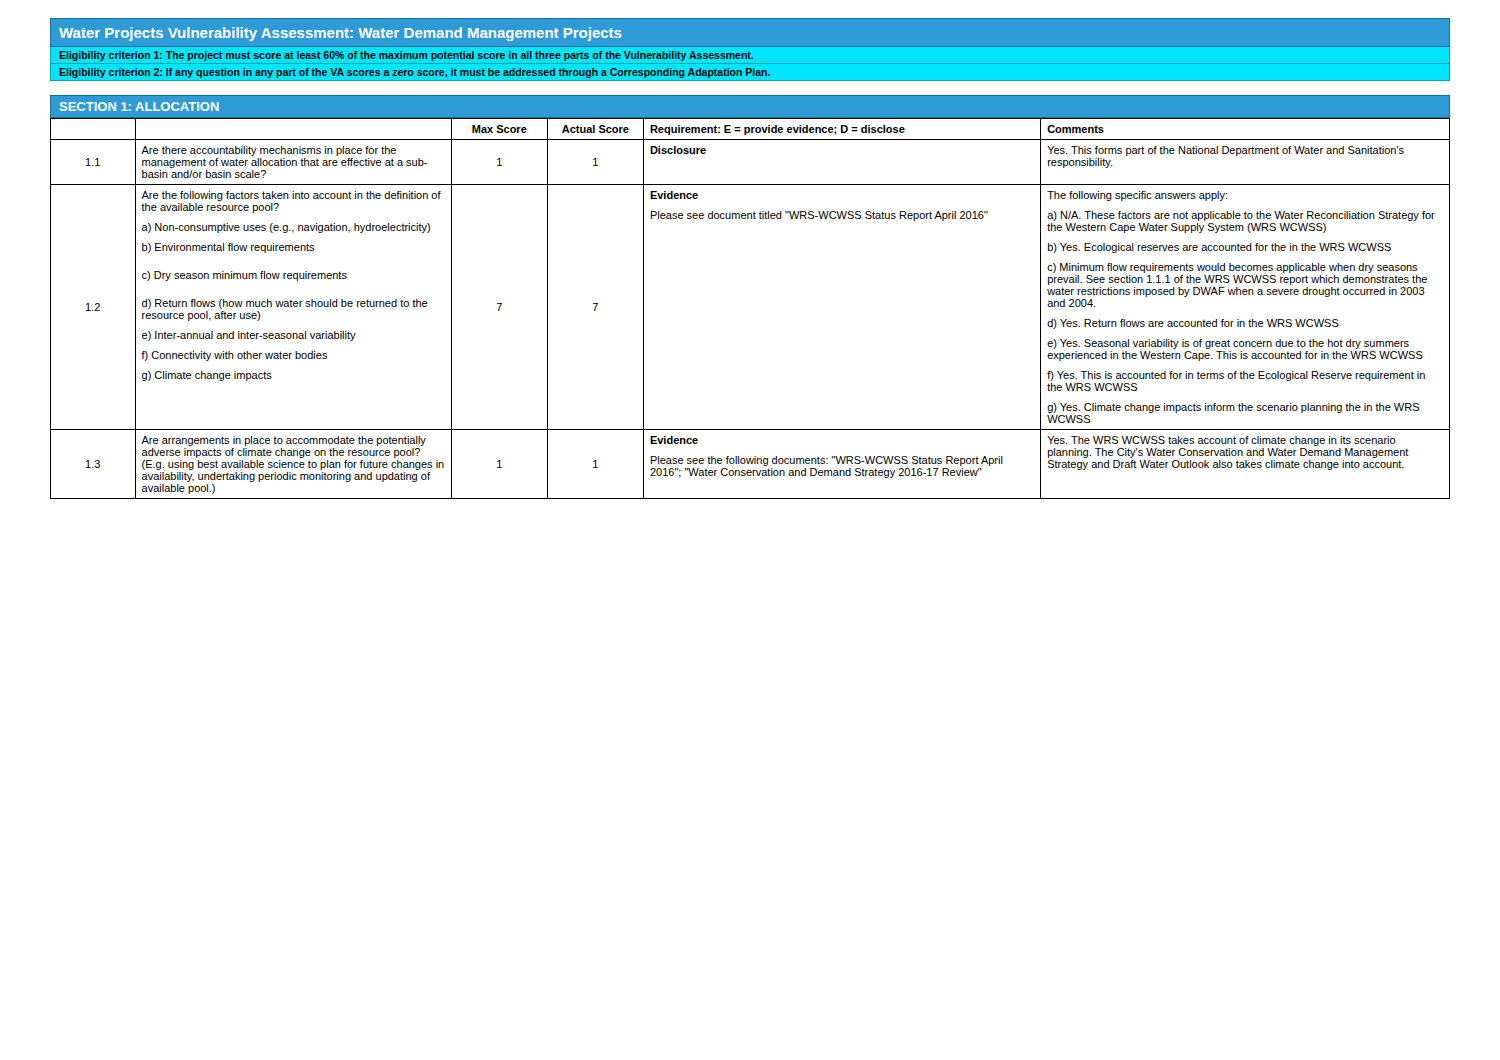Water Projects Vulnerability Assessment: Water Demand Management Projects
Eligibility criterion 1: The project must score at least 60% of the maximum potential score in all three parts of the Vulnerability Assessment.
Eligibility criterion 2: If any question in any part of the VA scores a zero score, it must be addressed through a Corresponding Adaptation Plan.
SECTION 1: ALLOCATION
| | | Max Score | Actual Score | Requirement: E = provide evidence; D = disclose | Comments |
| --- | --- | --- | --- | --- | --- |
| 1.1 | Are there accountability mechanisms in place for the management of water allocation that are effective at a sub-basin and/or basin scale? | 1 | 1 | Disclosure | Yes. This forms part of the National Department of Water and Sanitation's responsibility. |
| 1.2 | Are the following factors taken into account in the definition of the available resource pool? a) Non-consumptive uses (e.g., navigation, hydroelectricity) b) Environmental flow requirements c) Dry season minimum flow requirements d) Return flows (how much water should be returned to the resource pool, after use) e) Inter-annual and inter-seasonal variability f) Connectivity with other water bodies g) Climate change impacts | 7 | 7 | Evidence Please see document titled "WRS-WCWSS Status Report April 2016" | The following specific answers apply: a) N/A. These factors are not applicable to the Water Reconciliation Strategy for the Western Cape Water Supply System (WRS WCWSS) b) Yes. Ecological reserves are accounted for the in the WRS WCWSS c) Minimum flow requirements would becomes applicable when dry seasons prevail. See section 1.1.1 of the WRS WCWSS report which demonstrates the water restrictions imposed by DWAF when a severe drought occurred in 2003 and 2004. d) Yes. Return flows are accounted for in the WRS WCWSS e) Yes. Seasonal variability is of great concern due to the hot dry summers experienced in the Western Cape. This is accounted for in the WRS WCWSS f) Yes. This is accounted for in terms of the Ecological Reserve requirement in the WRS WCWSS g) Yes. Climate change impacts inform the scenario planning the in the WRS WCWSS |
| 1.3 | Are arrangements in place to accommodate the potentially adverse impacts of climate change on the resource pool? (E.g. using best available science to plan for future changes in availability, undertaking periodic monitoring and updating of available pool.) | 1 | 1 | Evidence Please see the following documents: "WRS-WCWSS Status Report April 2016"; "Water Conservation and Demand Strategy 2016-17 Review" | Yes. The WRS WCWSS takes account of climate change in its scenario planning. The City's Water Conservation and Water Demand Management Strategy and Draft Water Outlook also takes climate change into account. |